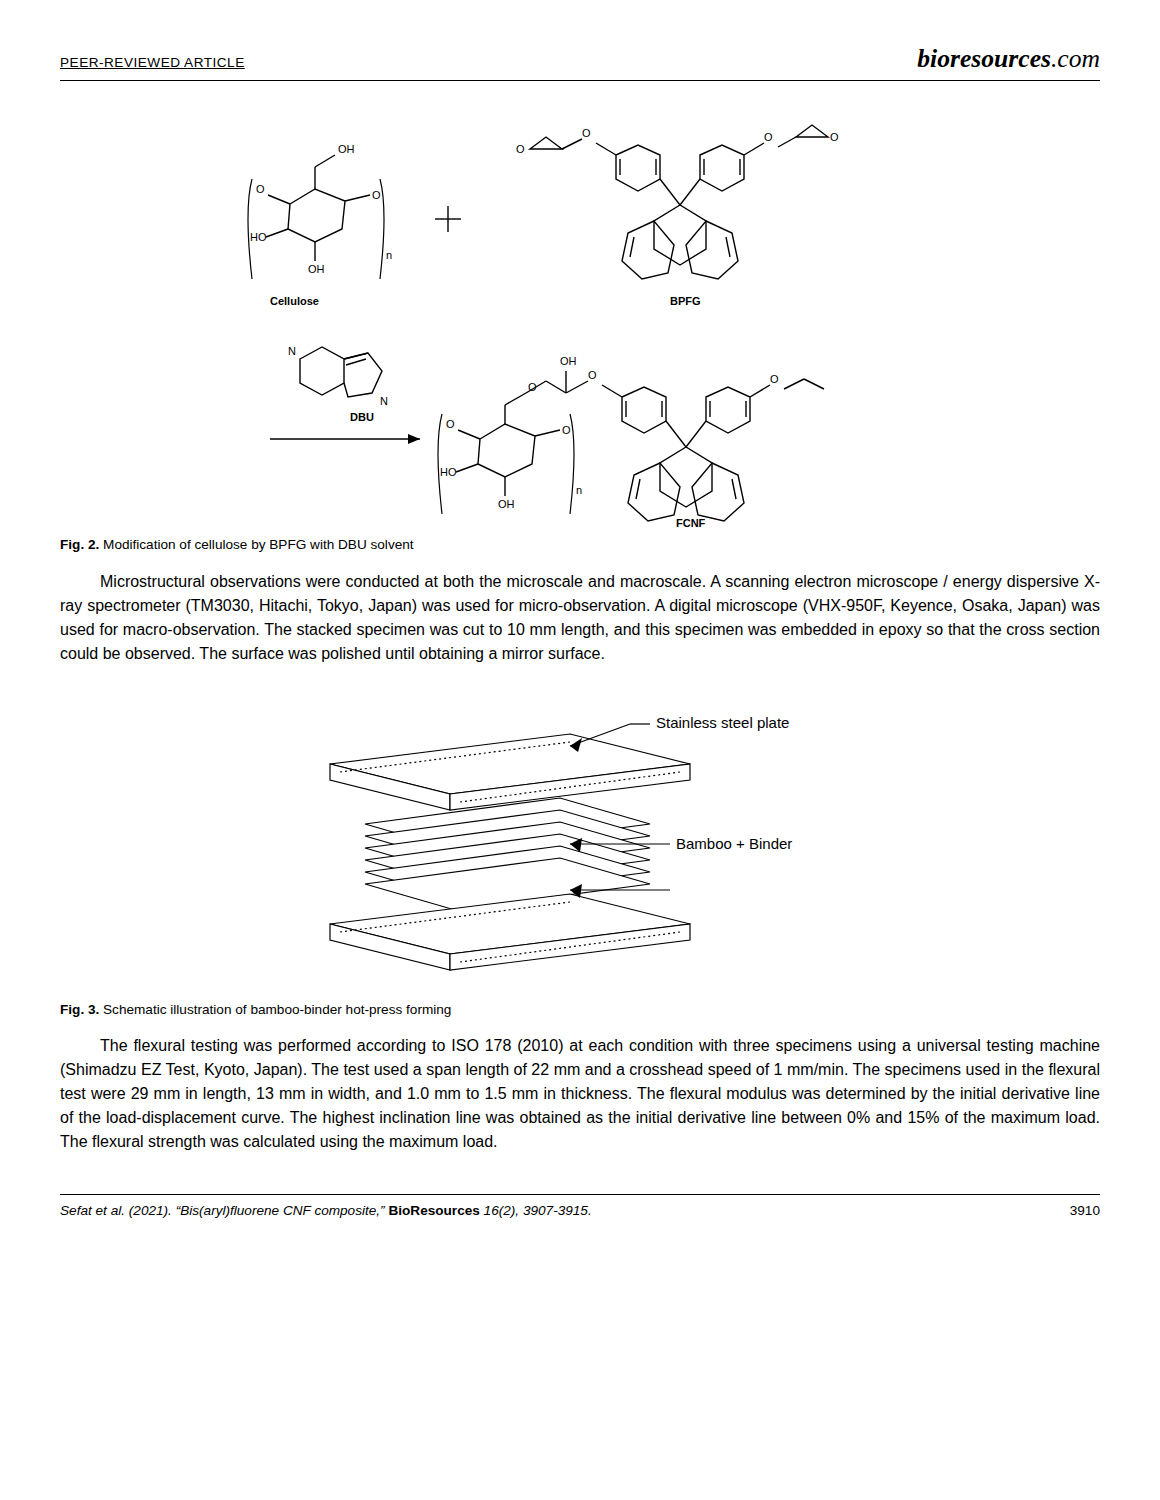PEER-REVIEWED ARTICLE
bioresources.com
OH O HO OH O n Cellulose O O O O BPFG N N DBU O O HO OH O n OH O O FCNF
Fig. 2. Modification of cellulose by BPFG with DBU solvent
Microstructural observations were conducted at both the microscale and macroscale. A scanning electron microscope / energy dispersive X-ray spectrometer (TM3030, Hitachi, Tokyo, Japan) was used for micro-observation. A digital microscope (VHX-950F, Keyence, Osaka, Japan) was used for macro-observation. The stacked specimen was cut to 10 mm length, and this specimen was embedded in epoxy so that the cross section could be observed. The surface was polished until obtaining a mirror surface.
Stainless steel plate Bamboo + Binder
Fig. 3. Schematic illustration of bamboo-binder hot-press forming
The flexural testing was performed according to ISO 178 (2010) at each condition with three specimens using a universal testing machine (Shimadzu EZ Test, Kyoto, Japan). The test used a span length of 22 mm and a crosshead speed of 1 mm/min. The specimens used in the flexural test were 29 mm in length, 13 mm in width, and 1.0 mm to 1.5 mm in thickness. The flexural modulus was determined by the initial derivative line of the load-displacement curve. The highest inclination line was obtained as the initial derivative line between 0% and 15% of the maximum load. The flexural strength was calculated using the maximum load.
Sefat et al. (2021). “Bis(aryl)fluorene CNF composite,” BioResources 16(2), 3907-3915.
3910